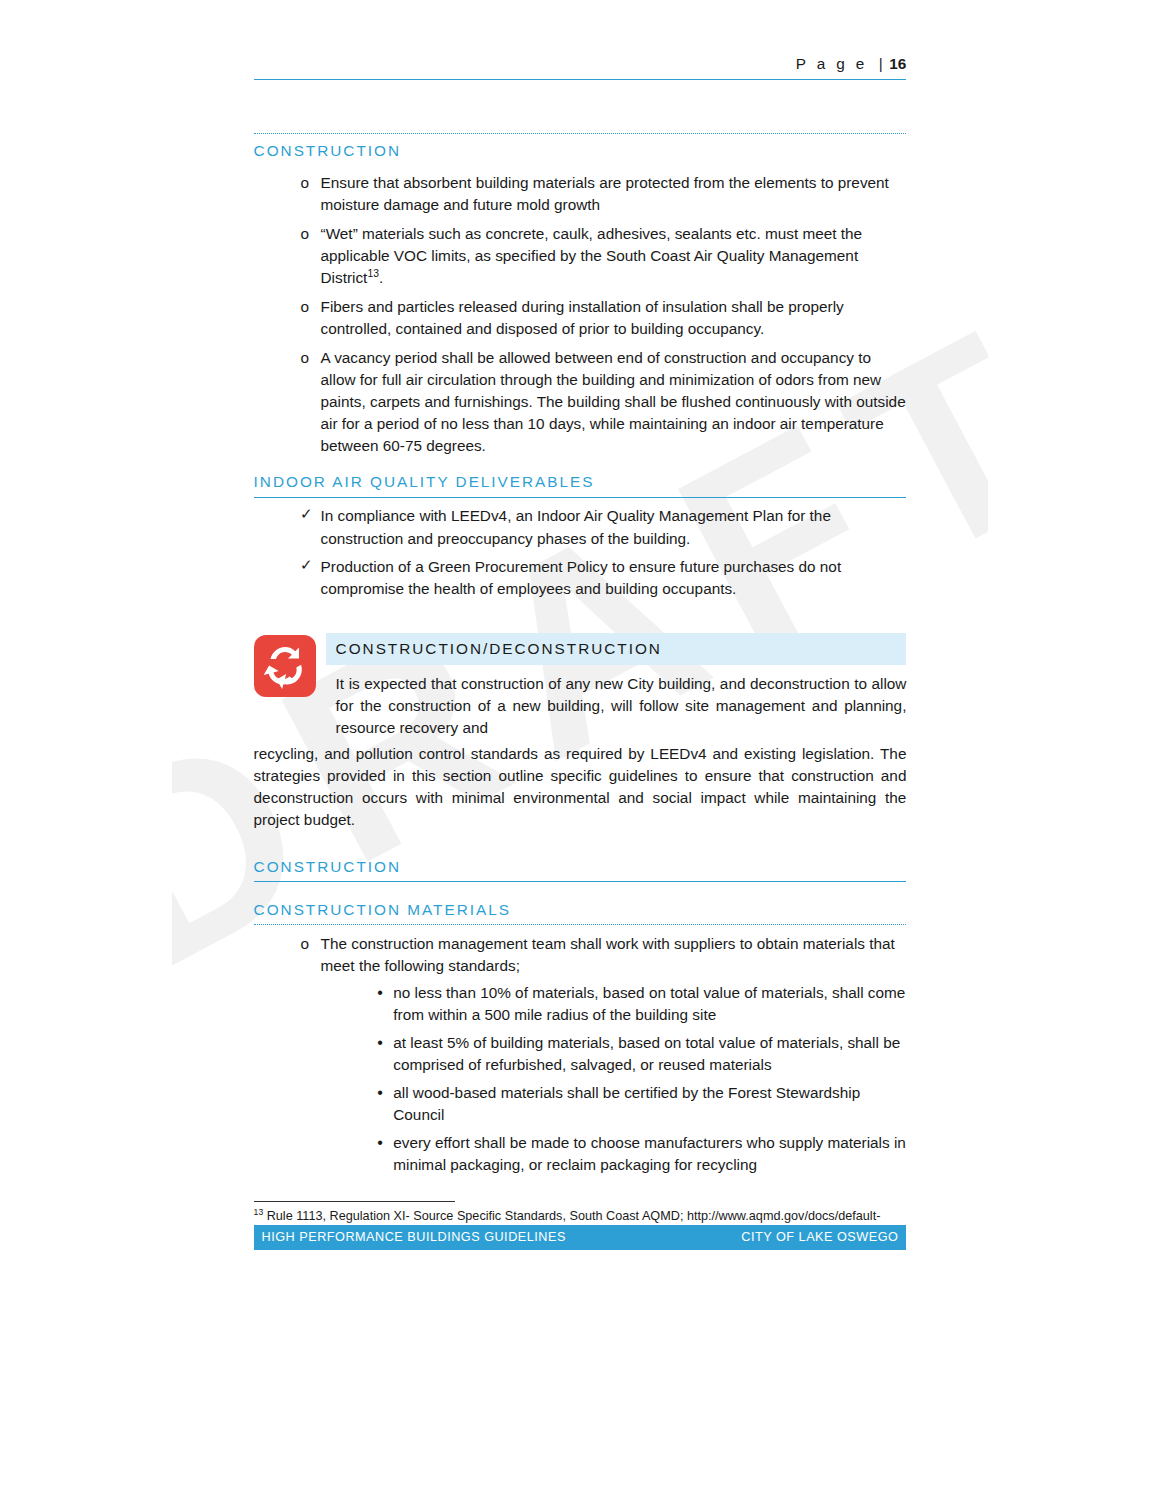DRAFT
P a g e | 16
CONSTRUCTION
Ensure that absorbent building materials are protected from the elements to prevent moisture damage and future mold growth
“Wet” materials such as concrete, caulk, adhesives, sealants etc. must meet the applicable VOC limits, as specified by the South Coast Air Quality Management District13.
Fibers and particles released during installation of insulation shall be properly controlled, contained and disposed of prior to building occupancy.
A vacancy period shall be allowed between end of construction and occupancy to allow for full air circulation through the building and minimization of odors from new paints, carpets and furnishings. The building shall be flushed continuously with outside air for a period of no less than 10 days, while maintaining an indoor air temperature between 60-75 degrees.
INDOOR AIR QUALITY DELIVERABLES
In compliance with LEEDv4, an Indoor Air Quality Management Plan for the construction and preoccupancy phases of the building.
Production of a Green Procurement Policy to ensure future purchases do not compromise the health of employees and building occupants.
CONSTRUCTION/DECONSTRUCTION
It is expected that construction of any new City building, and deconstruction to allow for the construction of a new building, will follow site management and planning, resource recovery and
recycling, and pollution control standards as required by LEEDv4 and existing legislation. The strategies provided in this section outline specific guidelines to ensure that construction and deconstruction occurs with minimal environmental and social impact while maintaining the project budget.
CONSTRUCTION
CONSTRUCTION MATERIALS
The construction management team shall work with suppliers to obtain materials that meet the following standards;
no less than 10% of materials, based on total value of materials, shall come from within a 500 mile radius of the building site
at least 5% of building materials, based on total value of materials, shall be comprised of refurbished, salvaged, or reused materials
all wood-based materials shall be certified by the Forest Stewardship Council
every effort shall be made to choose manufacturers who supply materials in minimal packaging, or reclaim packaging for recycling
13 Rule 1113, Regulation XI- Source Specific Standards, South Coast AQMD; http://www.aqmd.gov/docs/default-source/rule-book/reg-xi/r1113.pdf?sfvrsn=15
HIGH PERFORMANCE BUILDINGS GUIDELINES CITY OF LAKE OSWEGO